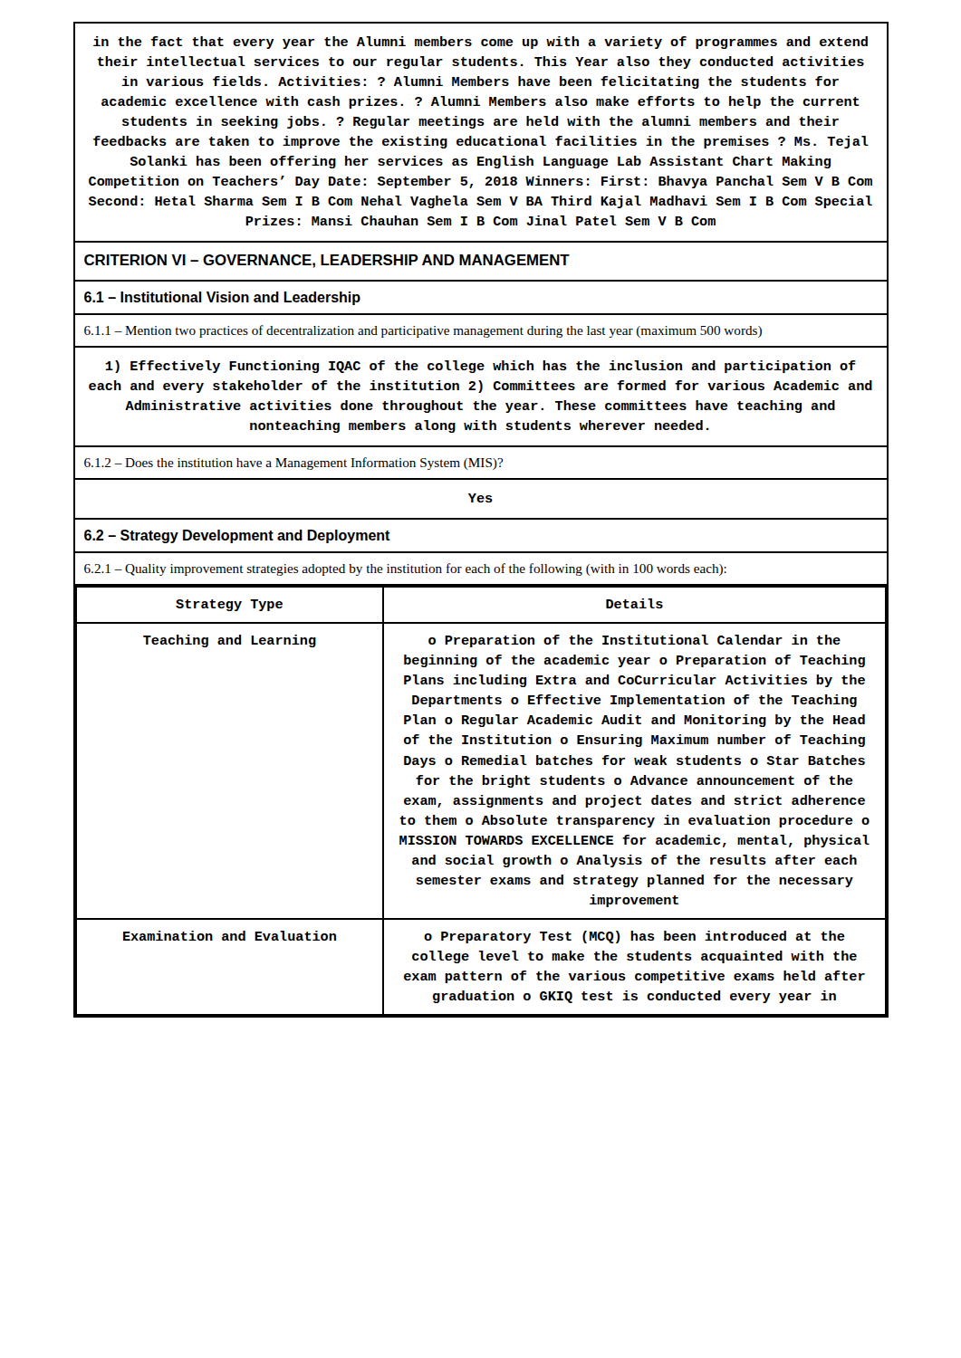in the fact that every year the Alumni members come up with a variety of programmes and extend their intellectual services to our regular students. This Year also they conducted activities in various fields. Activities: ? Alumni Members have been felicitating the students for academic excellence with cash prizes. ? Alumni Members also make efforts to help the current students in seeking jobs. ? Regular meetings are held with the alumni members and their feedbacks are taken to improve the existing educational facilities in the premises ? Ms. Tejal Solanki has been offering her services as English Language Lab Assistant Chart Making Competition on Teachers’ Day Date: September 5, 2018 Winners: First: Bhavya Panchal Sem V B Com Second: Hetal Sharma Sem I B Com Nehal Vaghela Sem V BA Third Kajal Madhavi Sem I B Com Special Prizes: Mansi Chauhan Sem I B Com Jinal Patel Sem V B Com
CRITERION VI – GOVERNANCE, LEADERSHIP AND MANAGEMENT
6.1 – Institutional Vision and Leadership
6.1.1 – Mention two practices of decentralization and participative management during the last year (maximum 500 words)
1) Effectively Functioning IQAC of the college which has the inclusion and participation of each and every stakeholder of the institution 2) Committees are formed for various Academic and Administrative activities done throughout the year. These committees have teaching and nonteaching members along with students wherever needed.
6.1.2 – Does the institution have a Management Information System (MIS)?
Yes
6.2 – Strategy Development and Deployment
6.2.1 – Quality improvement strategies adopted by the institution for each of the following (with in 100 words each):
| Strategy Type | Details |
| --- | --- |
| Teaching and Learning | o Preparation of the Institutional Calendar in the beginning of the academic year o Preparation of Teaching Plans including Extra and CoCurricular Activities by the Departments o Effective Implementation of the Teaching Plan o Regular Academic Audit and Monitoring by the Head of the Institution o Ensuring Maximum number of Teaching Days o Remedial batches for weak students o Star Batches for the bright students o Advance announcement of the exam, assignments and project dates and strict adherence to them o Absolute transparency in evaluation procedure o MISSION TOWARDS EXCELLENCE for academic, mental, physical and social growth o Analysis of the results after each semester exams and strategy planned for the necessary improvement |
| Examination and Evaluation | o Preparatory Test (MCQ) has been introduced at the college level to make the students acquainted with the exam pattern of the various competitive exams held after graduation o GKIQ test is conducted every year in |